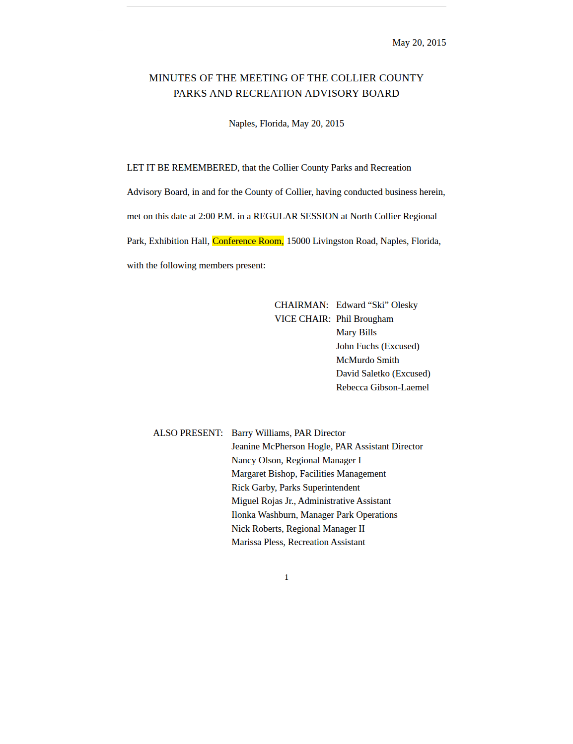—
May 20, 2015
MINUTES OF THE MEETING OF THE COLLIER COUNTY
PARKS AND RECREATION ADVISORY BOARD
Naples, Florida, May 20, 2015
LET IT BE REMEMBERED, that the Collier County Parks and Recreation Advisory Board, in and for the County of Collier, having conducted business herein, met on this date at 2:00 P.M. in a REGULAR SESSION at North Collier Regional Park, Exhibition Hall, Conference Room, 15000 Livingston Road, Naples, Florida, with the following members present:
| CHAIRMAN: | Edward “Ski” Olesky |
| VICE CHAIR: | Phil Brougham |
| | Mary Bills |
| | John Fuchs (Excused) |
| | McMurdo Smith |
| | David Saletko (Excused) |
| | Rebecca Gibson-Laemel |
| ALSO PRESENT: | Barry Williams, PAR Director Jeanine McPherson Hogle, PAR Assistant Director Nancy Olson, Regional Manager I Margaret Bishop, Facilities Management Rick Garby, Parks Superintendent Miguel Rojas Jr., Administrative Assistant Ilonka Washburn, Manager Park Operations Nick Roberts, Regional Manager II Marissa Pless, Recreation Assistant |
1